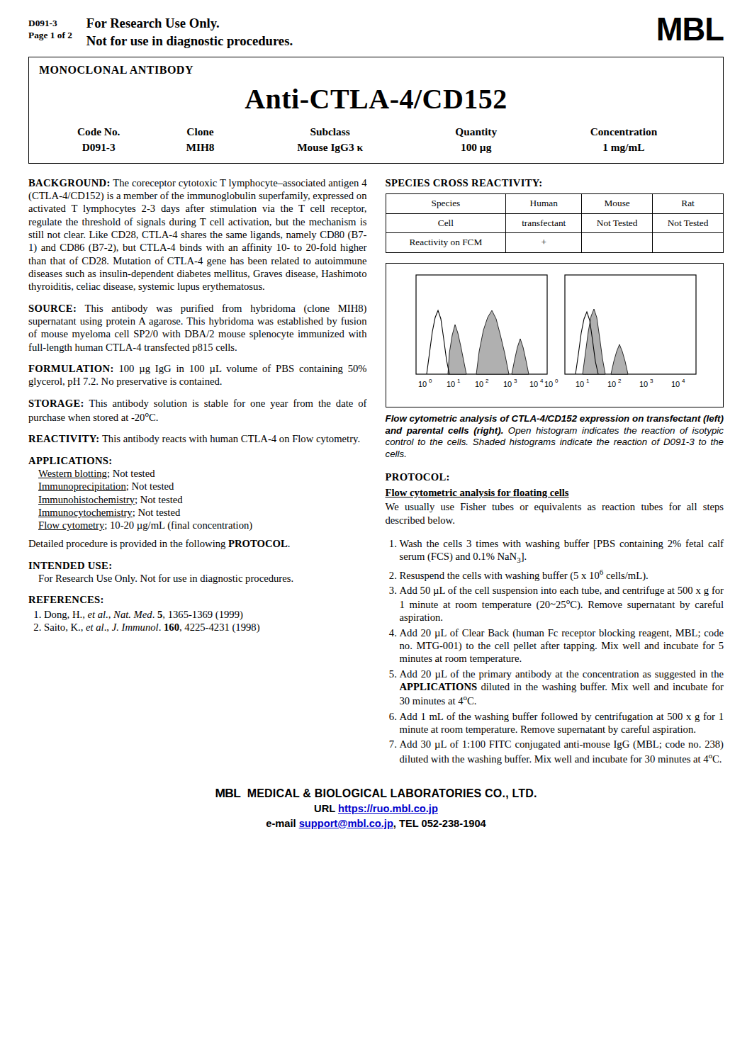D091-3
Page 1 of 2
For Research Use Only.
Not for use in diagnostic procedures.
MBL
MONOCLONAL ANTIBODY
Anti-CTLA-4/CD152
| Code No. | Clone | Subclass | Quantity | Concentration |
| D091-3 | MIH8 | Mouse IgG3 κ | 100 µg | 1 mg/mL |
BACKGROUND:
The coreceptor cytotoxic T lymphocyte–associated antigen 4 (CTLA-4/CD152) is a member of the immunoglobulin superfamily, expressed on activated T lymphocytes 2-3 days after stimulation via the T cell receptor, regulate the threshold of signals during T cell activation, but the mechanism is still not clear. Like CD28, CTLA-4 shares the same ligands, namely CD80 (B7-1) and CD86 (B7-2), but CTLA-4 binds with an affinity 10- to 20-fold higher than that of CD28. Mutation of CTLA-4 gene has been related to autoimmune diseases such as insulin-dependent diabetes mellitus, Graves disease, Hashimoto thyroiditis, celiac disease, systemic lupus erythematosus.
SOURCE:
This antibody was purified from hybridoma (clone MIH8) supernatant using protein A agarose. This hybridoma was established by fusion of mouse myeloma cell SP2/0 with DBA/2 mouse splenocyte immunized with full-length human CTLA-4 transfected p815 cells.
FORMULATION:
100 µg IgG in 100 µL volume of PBS containing 50% glycerol, pH 7.2. No preservative is contained.
STORAGE:
This antibody solution is stable for one year from the date of purchase when stored at -20oC.
REACTIVITY:
This antibody reacts with human CTLA-4 on Flow cytometry.
APPLICATIONS:
Western blotting; Not tested
Immunoprecipitation; Not tested
Immunohistochemistry; Not tested
Immunocytochemistry; Not tested
Flow cytometry; 10-20 µg/mL (final concentration)
Detailed procedure is provided in the following PROTOCOL.
INTENDED USE:
For Research Use Only. Not for use in diagnostic procedures.
REFERENCES:
Dong, H., et al., Nat. Med. 5, 1365-1369 (1999)
Saito, K., et al., J. Immunol. 160, 4225-4231 (1998)
SPECIES CROSS REACTIVITY:
| Species | Human | Mouse | Rat |
| Cell | transfectant | Not Tested | Not Tested |
| Reactivity on FCM | + | | |
Flow cytometric analysis of CTLA-4/CD152 expression on transfectant (left) and parental cells (right). Open histogram indicates the reaction of isotypic control to the cells. Shaded histograms indicate the reaction of D091-3 to the cells.
PROTOCOL:
Flow cytometric analysis for floating cells
We usually use Fisher tubes or equivalents as reaction tubes for all steps described below.
Wash the cells 3 times with washing buffer [PBS containing 2% fetal calf serum (FCS) and 0.1% NaN3].
Resuspend the cells with washing buffer (5 x 106 cells/mL).
Add 50 µL of the cell suspension into each tube, and centrifuge at 500 x g for 1 minute at room temperature (20~25oC). Remove supernatant by careful aspiration.
Add 20 µL of Clear Back (human Fc receptor blocking reagent, MBL; code no. MTG-001) to the cell pellet after tapping. Mix well and incubate for 5 minutes at room temperature.
Add 20 µL of the primary antibody at the concentration as suggested in the APPLICATIONS diluted in the washing buffer. Mix well and incubate for 30 minutes at 4oC.
Add 1 mL of the washing buffer followed by centrifugation at 500 x g for 1 minute at room temperature. Remove supernatant by careful aspiration.
Add 30 µL of 1:100 FITC conjugated anti-mouse IgG (MBL; code no. 238) diluted with the washing buffer. Mix well and incubate for 30 minutes at 4oC.
MBL MEDICAL & BIOLOGICAL LABORATORIES CO., LTD.
URL https://ruo.mbl.co.jp
e-mail support@mbl.co.jp, TEL 052-238-1904